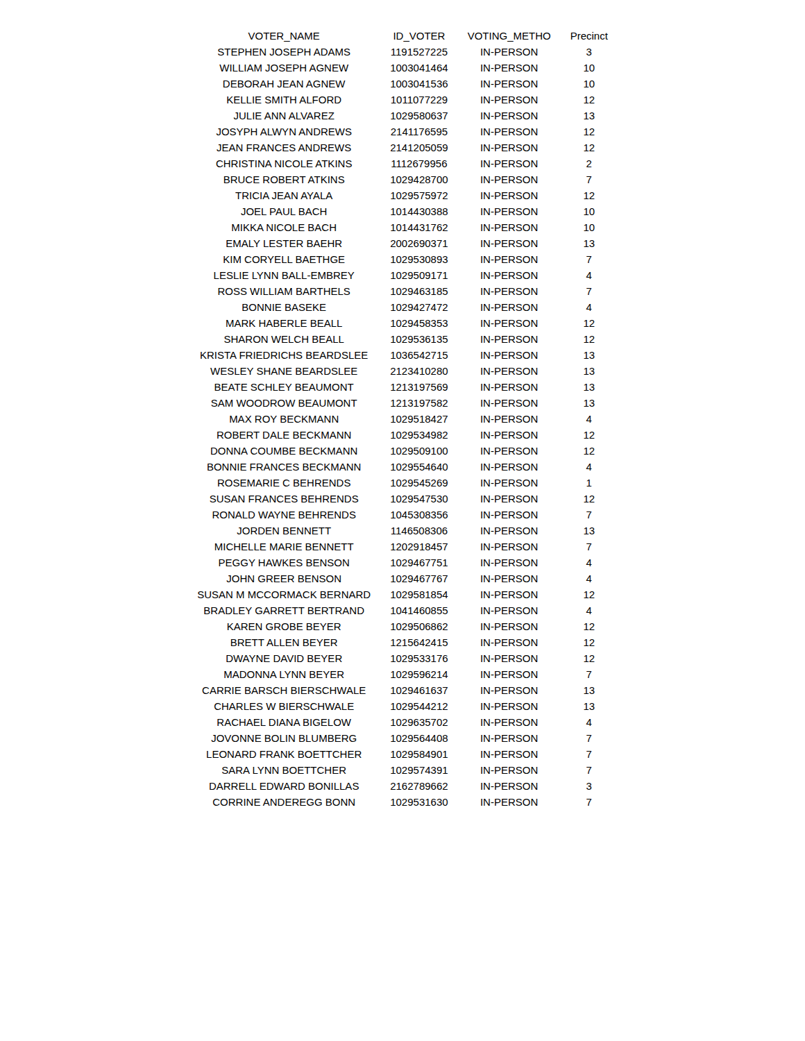| VOTER_NAME | ID_VOTER | VOTING_METHO | Precinct |
| --- | --- | --- | --- |
| STEPHEN JOSEPH ADAMS | 1191527225 | IN-PERSON | 3 |
| WILLIAM JOSEPH AGNEW | 1003041464 | IN-PERSON | 10 |
| DEBORAH JEAN AGNEW | 1003041536 | IN-PERSON | 10 |
| KELLIE SMITH ALFORD | 1011077229 | IN-PERSON | 12 |
| JULIE ANN ALVAREZ | 1029580637 | IN-PERSON | 13 |
| JOSYPH ALWYN ANDREWS | 2141176595 | IN-PERSON | 12 |
| JEAN FRANCES ANDREWS | 2141205059 | IN-PERSON | 12 |
| CHRISTINA NICOLE ATKINS | 1112679956 | IN-PERSON | 2 |
| BRUCE ROBERT ATKINS | 1029428700 | IN-PERSON | 7 |
| TRICIA JEAN AYALA | 1029575972 | IN-PERSON | 12 |
| JOEL PAUL BACH | 1014430388 | IN-PERSON | 10 |
| MIKKA NICOLE BACH | 1014431762 | IN-PERSON | 10 |
| EMALY LESTER BAEHR | 2002690371 | IN-PERSON | 13 |
| KIM CORYELL BAETHGE | 1029530893 | IN-PERSON | 7 |
| LESLIE LYNN BALL-EMBREY | 1029509171 | IN-PERSON | 4 |
| ROSS WILLIAM BARTHELS | 1029463185 | IN-PERSON | 7 |
| BONNIE BASEKE | 1029427472 | IN-PERSON | 4 |
| MARK HABERLE BEALL | 1029458353 | IN-PERSON | 12 |
| SHARON WELCH BEALL | 1029536135 | IN-PERSON | 12 |
| KRISTA FRIEDRICHS BEARDSLEE | 1036542715 | IN-PERSON | 13 |
| WESLEY SHANE BEARDSLEE | 2123410280 | IN-PERSON | 13 |
| BEATE SCHLEY BEAUMONT | 1213197569 | IN-PERSON | 13 |
| SAM WOODROW BEAUMONT | 1213197582 | IN-PERSON | 13 |
| MAX ROY BECKMANN | 1029518427 | IN-PERSON | 4 |
| ROBERT DALE BECKMANN | 1029534982 | IN-PERSON | 12 |
| DONNA COUMBE BECKMANN | 1029509100 | IN-PERSON | 12 |
| BONNIE FRANCES BECKMANN | 1029554640 | IN-PERSON | 4 |
| ROSEMARIE C BEHRENDS | 1029545269 | IN-PERSON | 1 |
| SUSAN FRANCES BEHRENDS | 1029547530 | IN-PERSON | 12 |
| RONALD WAYNE BEHRENDS | 1045308356 | IN-PERSON | 7 |
| JORDEN BENNETT | 1146508306 | IN-PERSON | 13 |
| MICHELLE MARIE BENNETT | 1202918457 | IN-PERSON | 7 |
| PEGGY HAWKES BENSON | 1029467751 | IN-PERSON | 4 |
| JOHN GREER BENSON | 1029467767 | IN-PERSON | 4 |
| SUSAN M MCCORMACK BERNARD | 1029581854 | IN-PERSON | 12 |
| BRADLEY GARRETT BERTRAND | 1041460855 | IN-PERSON | 4 |
| KAREN GROBE BEYER | 1029506862 | IN-PERSON | 12 |
| BRETT ALLEN BEYER | 1215642415 | IN-PERSON | 12 |
| DWAYNE DAVID BEYER | 1029533176 | IN-PERSON | 12 |
| MADONNA LYNN BEYER | 1029596214 | IN-PERSON | 7 |
| CARRIE BARSCH BIERSCHWALE | 1029461637 | IN-PERSON | 13 |
| CHARLES W BIERSCHWALE | 1029544212 | IN-PERSON | 13 |
| RACHAEL DIANA BIGELOW | 1029635702 | IN-PERSON | 4 |
| JOVONNE BOLIN BLUMBERG | 1029564408 | IN-PERSON | 7 |
| LEONARD FRANK BOETTCHER | 1029584901 | IN-PERSON | 7 |
| SARA LYNN BOETTCHER | 1029574391 | IN-PERSON | 7 |
| DARRELL EDWARD BONILLAS | 2162789662 | IN-PERSON | 3 |
| CORRINE ANDEREGG BONN | 1029531630 | IN-PERSON | 7 |